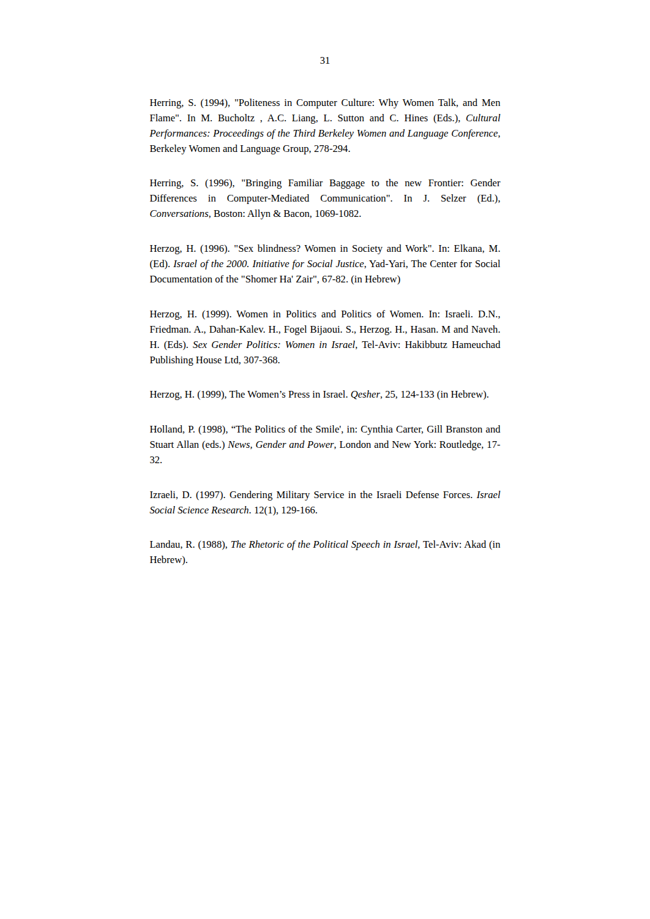31
Herring, S. (1994), "Politeness in Computer Culture: Why Women Talk, and Men Flame". In M. Bucholtz , A.C. Liang, L. Sutton and C. Hines (Eds.), Cultural Performances: Proceedings of the Third Berkeley Women and Language Conference, Berkeley Women and Language Group, 278-294.
Herring, S. (1996), "Bringing Familiar Baggage to the new Frontier: Gender Differences in Computer-Mediated Communication". In J. Selzer (Ed.), Conversations, Boston: Allyn & Bacon, 1069-1082.
Herzog, H. (1996). "Sex blindness? Women in Society and Work". In: Elkana, M. (Ed). Israel of the 2000. Initiative for Social Justice, Yad-Yari, The Center for Social Documentation of the "Shomer Ha' Zair", 67-82. (in Hebrew)
Herzog, H. (1999). Women in Politics and Politics of Women. In: Israeli. D.N., Friedman. A., Dahan-Kalev. H., Fogel Bijaoui. S., Herzog. H., Hasan. M and Naveh. H. (Eds). Sex Gender Politics: Women in Israel, Tel-Aviv: Hakibbutz Hameuchad Publishing House Ltd, 307-368.
Herzog, H. (1999), The Women’s Press in Israel. Qesher, 25, 124-133 (in Hebrew).
Holland, P. (1998), “The Politics of the Smile', in: Cynthia Carter, Gill Branston and Stuart Allan (eds.) News, Gender and Power, London and New York: Routledge, 17-32.
Izraeli, D. (1997). Gendering Military Service in the Israeli Defense Forces. Israel Social Science Research. 12(1), 129-166.
Landau, R. (1988), The Rhetoric of the Political Speech in Israel, Tel-Aviv: Akad (in Hebrew).